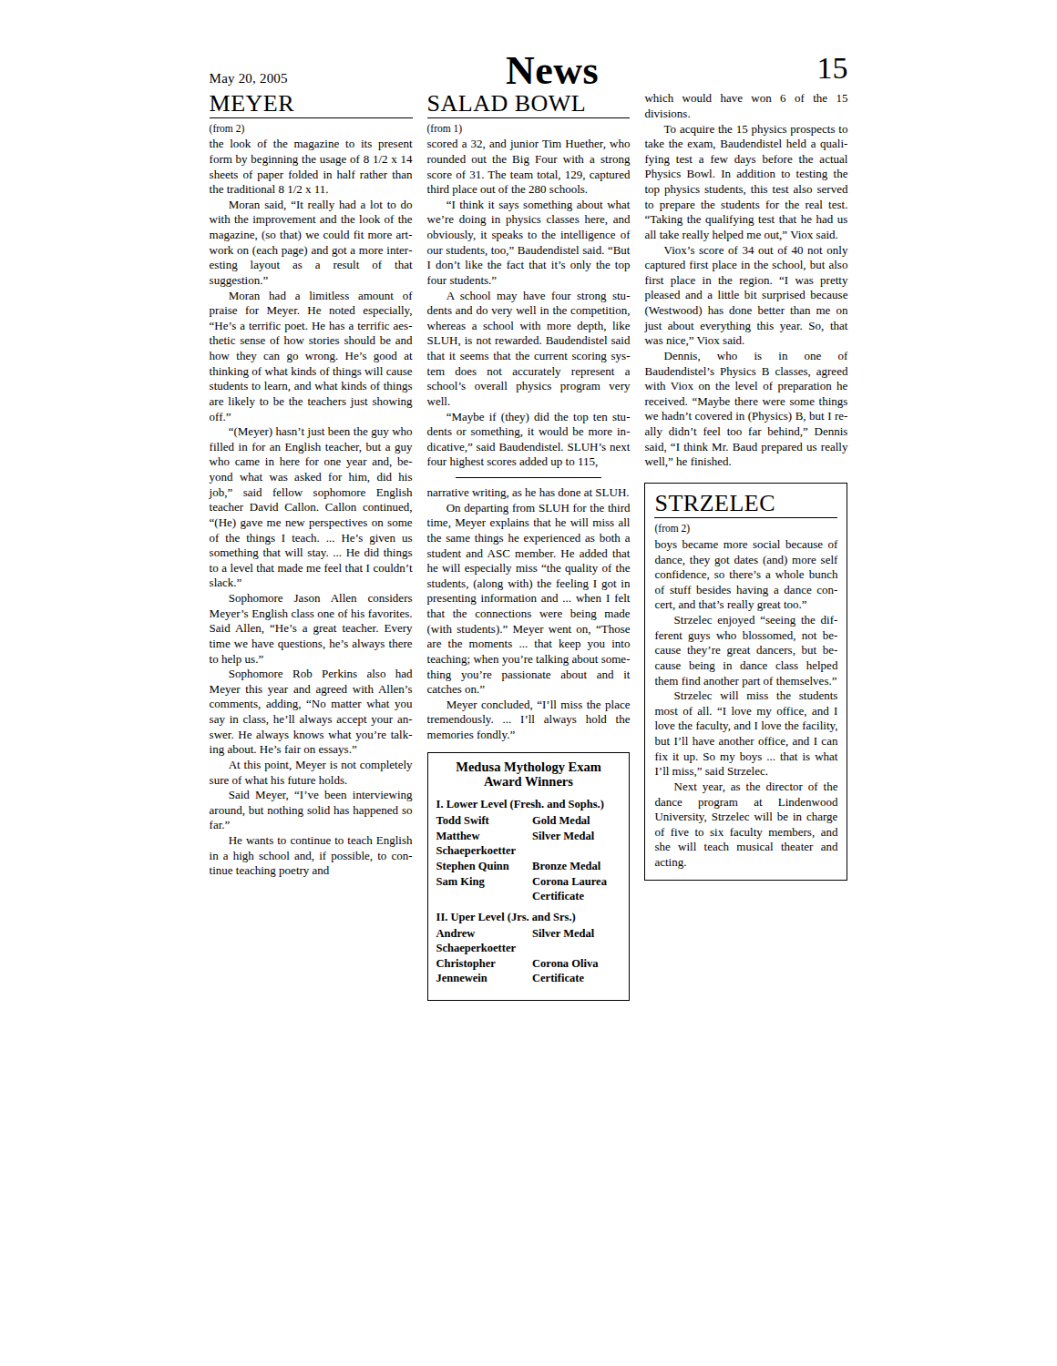May 20, 2005
News
15
MEYER
(from 2)
the look of the magazine to its present form by beginning the usage of 8 1/2 x 14 sheets of paper folded in half rather than the traditional 8 1/2 x 11.
Moran said, “It really had a lot to do with the improvement and the look of the magazine, (so that) we could fit more artwork on (each page) and got a more interesting layout as a result of that suggestion.”
Moran had a limitless amount of praise for Meyer. He noted especially, “He’s a terrific poet. He has a terrific aesthetic sense of how stories should be and how they can go wrong. He’s good at thinking of what kinds of things will cause students to learn, and what kinds of things are likely to be the teachers just showing off.”
“(Meyer) hasn’t just been the guy who filled in for an English teacher, but a guy who came in here for one year and, beyond what was asked for him, did his job,” said fellow sophomore English teacher David Callon. Callon continued, “(He) gave me new perspectives on some of the things I teach. ... He’s given us something that will stay. ... He did things to a level that made me feel that I couldn’t slack.”
Sophomore Jason Allen considers Meyer’s English class one of his favorites. Said Allen, “He’s a great teacher. Every time we have questions, he’s always there to help us.”
Sophomore Rob Perkins also had Meyer this year and agreed with Allen’s comments, adding, “No matter what you say in class, he’ll always accept your answer. He always knows what you’re talking about. He’s fair on essays.”
At this point, Meyer is not completely sure of what his future holds.
Said Meyer, “I’ve been interviewing around, but nothing solid has happened so far.”
He wants to continue to teach English in a high school and, if possible, to continue teaching poetry and
SALAD BOWL
(from 1)
scored a 32, and junior Tim Huether, who rounded out the Big Four with a strong score of 31. The team total, 129, captured third place out of the 280 schools.
“I think it says something about what we’re doing in physics classes here, and obviously, it speaks to the intelligence of our students, too,” Baudendistel said. “But I don’t like the fact that it’s only the top four students.”
A school may have four strong students and do very well in the competition, whereas a school with more depth, like SLUH, is not rewarded. Baudendistel said that it seems that the current scoring system does not accurately represent a school’s overall physics program very well.
“Maybe if (they) did the top ten students or something, it would be more indicative,” said Baudendistel. SLUH’s next four highest scores added up to 115,
narrative writing, as he has done at SLUH.
On departing from SLUH for the third time, Meyer explains that he will miss all the same things he experienced as both a student and ASC member. He added that he will especially miss “the quality of the students, (along with) the feeling I got in presenting information and ... when I felt that the connections were being made (with students).” Meyer went on, “Those are the moments ... that keep you into teaching; when you’re talking about something you’re passionate about and it catches on.”
Meyer concluded, “I’ll miss the place tremendously. ... I’ll always hold the memories fondly.”
Medusa Mythology Exam Award Winners
I. Lower Level (Fresh. and Sophs.)
| Todd Swift | Gold Medal |
| Matthew Schaeperkoetter | Silver Medal |
| Stephen Quinn | Bronze Medal |
| Sam King | Corona Laurea Certificate |
II. Uper Level (Jrs. and Srs.)
| Andrew Schaeperkoetter | Silver Medal |
| Christopher Jennewein | Corona Oliva Certificate |
which would have won 6 of the 15 divisions.
To acquire the 15 physics prospects to take the exam, Baudendistel held a qualifying test a few days before the actual Physics Bowl. In addition to testing the top physics students, this test also served to prepare the students for the real test. “Taking the qualifying test that he had us all take really helped me out,” Viox said.
Viox’s score of 34 out of 40 not only captured first place in the school, but also first place in the region. “I was pretty pleased and a little bit surprised because (Westwood) has done better than me on just about everything this year. So, that was nice,” Viox said.
Dennis, who is in one of Baudendistel’s Physics B classes, agreed with Viox on the level of preparation he received. “Maybe there were some things we hadn’t covered in (Physics) B, but I really didn’t feel too far behind,” Dennis said, “I think Mr. Baud prepared us really well,” he finished.
STRZELEC
(from 2)
boys became more social because of dance, they got dates (and) more self confidence, so there’s a whole bunch of stuff besides having a dance concert, and that’s really great too.”
Strzelec enjoyed “seeing the different guys who blossomed, not because they’re great dancers, but because being in dance class helped them find another part of themselves.”
Strzelec will miss the students most of all. “I love my office, and I love the faculty, and I love the facility, but I’ll have another office, and I can fix it up. So my boys ... that is what I’ll miss,” said Strzelec.
Next year, as the director of the dance program at Lindenwood University, Strzelec will be in charge of five to six faculty members, and she will teach musical theater and acting.